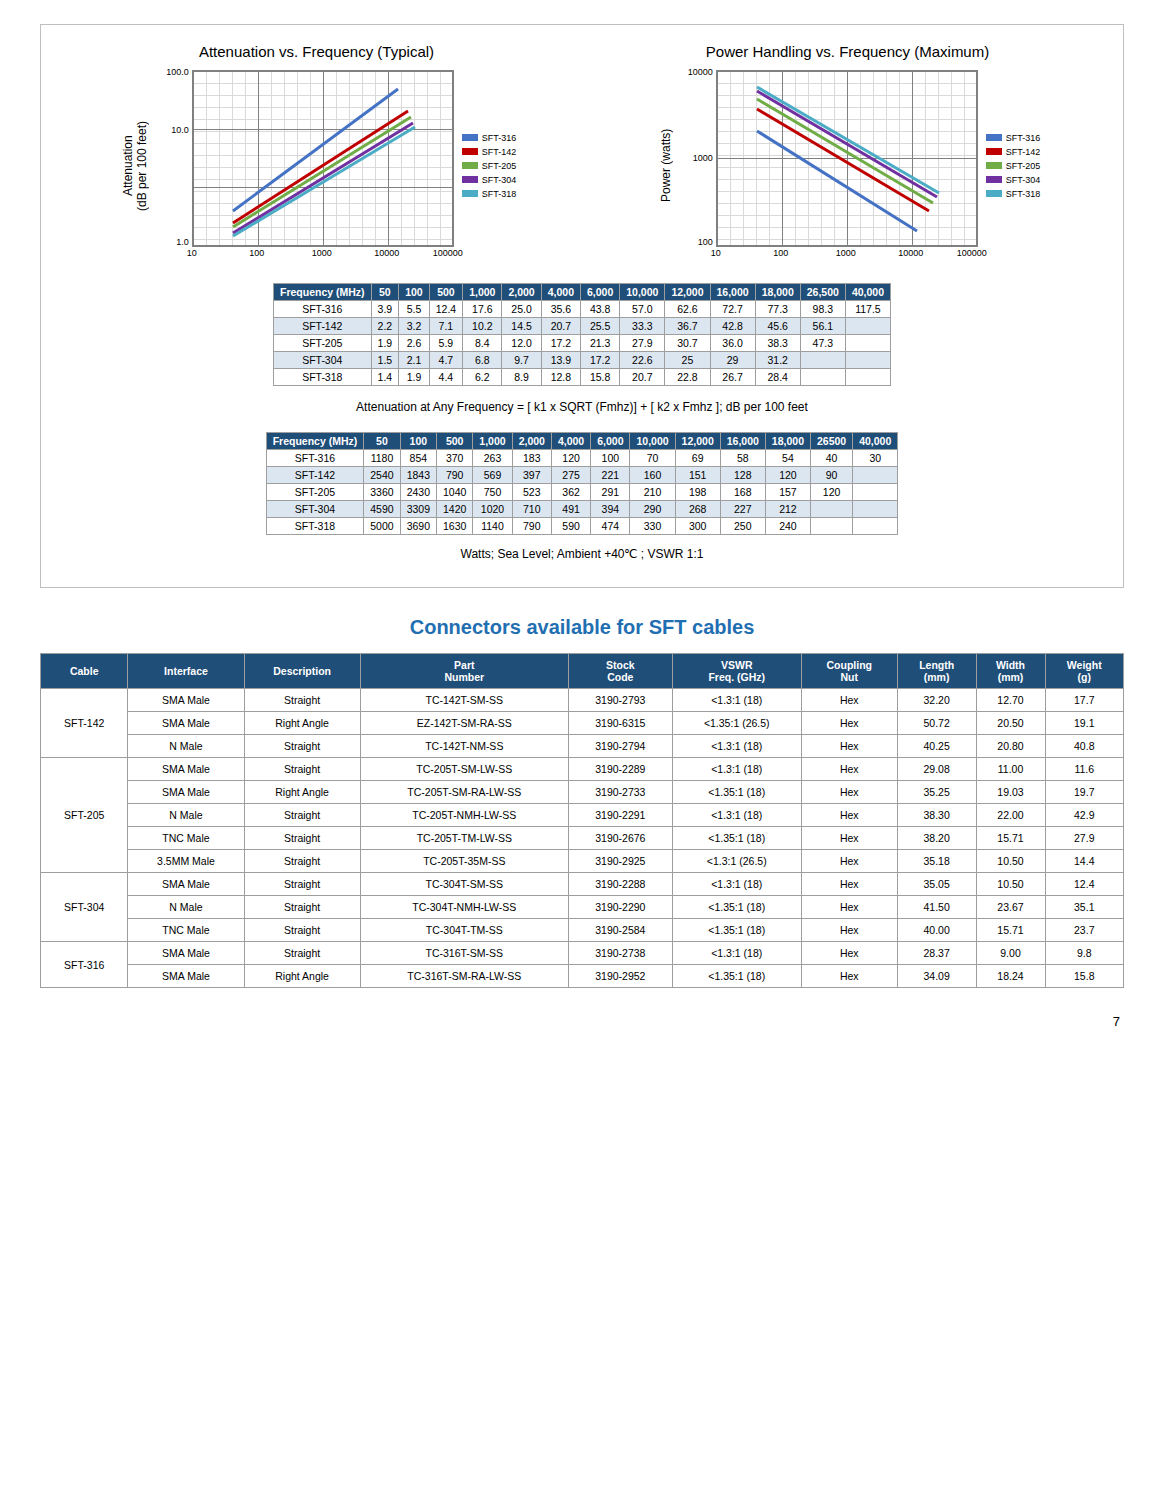Attenuation vs. Frequency (Typical)
Attenuation
(dB per 100 feet)
100.0 10.0 1.0
10 100 1000 10000 100000
SFT-316
SFT-142
SFT-205
SFT-304
SFT-318
Power Handling vs. Frequency (Maximum)
Power (watts)
10000 1000 100
10 100 1000 10000 100000
SFT-316
SFT-142
SFT-205
SFT-304
SFT-318
| Frequency (MHz) | 50 | 100 | 500 | 1,000 | 2,000 | 4,000 | 6,000 | 10,000 | 12,000 | 16,000 | 18,000 | 26,500 | 40,000 |
| --- | --- | --- | --- | --- | --- | --- | --- | --- | --- | --- | --- | --- | --- |
| SFT-316 | 3.9 | 5.5 | 12.4 | 17.6 | 25.0 | 35.6 | 43.8 | 57.0 | 62.6 | 72.7 | 77.3 | 98.3 | 117.5 |
| SFT-142 | 2.2 | 3.2 | 7.1 | 10.2 | 14.5 | 20.7 | 25.5 | 33.3 | 36.7 | 42.8 | 45.6 | 56.1 | |
| SFT-205 | 1.9 | 2.6 | 5.9 | 8.4 | 12.0 | 17.2 | 21.3 | 27.9 | 30.7 | 36.0 | 38.3 | 47.3 | |
| SFT-304 | 1.5 | 2.1 | 4.7 | 6.8 | 9.7 | 13.9 | 17.2 | 22.6 | 25 | 29 | 31.2 | | |
| SFT-318 | 1.4 | 1.9 | 4.4 | 6.2 | 8.9 | 12.8 | 15.8 | 20.7 | 22.8 | 26.7 | 28.4 | | |
Attenuation at Any Frequency = [ k1 x SQRT (Fmhz)] + [ k2 x Fmhz ]; dB per 100 feet
| Frequency (MHz) | 50 | 100 | 500 | 1,000 | 2,000 | 4,000 | 6,000 | 10,000 | 12,000 | 16,000 | 18,000 | 26500 | 40,000 |
| --- | --- | --- | --- | --- | --- | --- | --- | --- | --- | --- | --- | --- | --- |
| SFT-316 | 1180 | 854 | 370 | 263 | 183 | 120 | 100 | 70 | 69 | 58 | 54 | 40 | 30 |
| SFT-142 | 2540 | 1843 | 790 | 569 | 397 | 275 | 221 | 160 | 151 | 128 | 120 | 90 | |
| SFT-205 | 3360 | 2430 | 1040 | 750 | 523 | 362 | 291 | 210 | 198 | 168 | 157 | 120 | |
| SFT-304 | 4590 | 3309 | 1420 | 1020 | 710 | 491 | 394 | 290 | 268 | 227 | 212 | | |
| SFT-318 | 5000 | 3690 | 1630 | 1140 | 790 | 590 | 474 | 330 | 300 | 250 | 240 | | |
Watts; Sea Level; Ambient +40℃ ; VSWR 1:1
Connectors available for SFT cables
| Cable | Interface | Description | Part Number | Stock Code | VSWR Freq. (GHz) | Coupling Nut | Length (mm) | Width (mm) | Weight (g) |
| --- | --- | --- | --- | --- | --- | --- | --- | --- | --- |
| SFT-142 | SMA Male | Straight | TC-142T-SM-SS | 3190-2793 | <1.3:1 (18) | Hex | 32.20 | 12.70 | 17.7 |
| SMA Male | Right Angle | EZ-142T-SM-RA-SS | 3190-6315 | <1.35:1 (26.5) | Hex | 50.72 | 20.50 | 19.1 |
| N Male | Straight | TC-142T-NM-SS | 3190-2794 | <1.3:1 (18) | Hex | 40.25 | 20.80 | 40.8 |
| SFT-205 | SMA Male | Straight | TC-205T-SM-LW-SS | 3190-2289 | <1.3:1 (18) | Hex | 29.08 | 11.00 | 11.6 |
| SMA Male | Right Angle | TC-205T-SM-RA-LW-SS | 3190-2733 | <1.35:1 (18) | Hex | 35.25 | 19.03 | 19.7 |
| N Male | Straight | TC-205T-NMH-LW-SS | 3190-2291 | <1.3:1 (18) | Hex | 38.30 | 22.00 | 42.9 |
| TNC Male | Straight | TC-205T-TM-LW-SS | 3190-2676 | <1.35:1 (18) | Hex | 38.20 | 15.71 | 27.9 |
| 3.5MM Male | Straight | TC-205T-35M-SS | 3190-2925 | <1.3:1 (26.5) | Hex | 35.18 | 10.50 | 14.4 |
| SFT-304 | SMA Male | Straight | TC-304T-SM-SS | 3190-2288 | <1.3:1 (18) | Hex | 35.05 | 10.50 | 12.4 |
| N Male | Straight | TC-304T-NMH-LW-SS | 3190-2290 | <1.35:1 (18) | Hex | 41.50 | 23.67 | 35.1 |
| TNC Male | Straight | TC-304T-TM-SS | 3190-2584 | <1.35:1 (18) | Hex | 40.00 | 15.71 | 23.7 |
| SFT-316 | SMA Male | Straight | TC-316T-SM-SS | 3190-2738 | <1.3:1 (18) | Hex | 28.37 | 9.00 | 9.8 |
| SMA Male | Right Angle | TC-316T-SM-RA-LW-SS | 3190-2952 | <1.35:1 (18) | Hex | 34.09 | 18.24 | 15.8 |
7